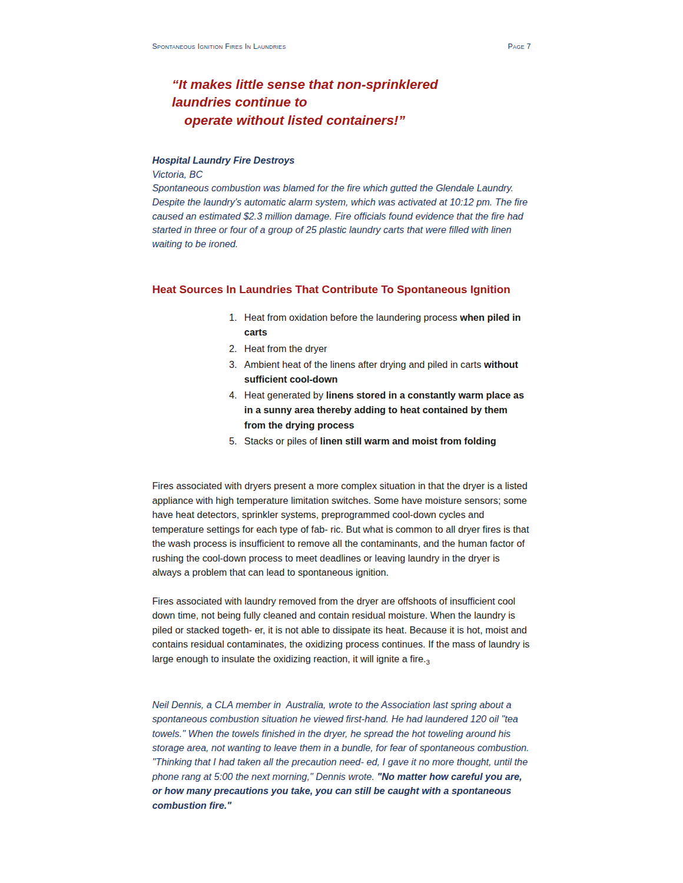Spontaneous Ignition Fires In Laundries Page 7
“It makes little sense that non-sprinklered laundries continue to operate without listed containers!”
Hospital Laundry Fire Destroys Victoria, BC Spontaneous combustion was blamed for the fire which gutted the Glendale Laundry. Despite the laundry's automatic alarm system, which was activated at 10:12 pm. The fire caused an estimated $2.3 million damage. Fire officials found evidence that the fire had started in three or four of a group of 25 plastic laundry carts that were filled with linen waiting to be ironed.
Heat Sources In Laundries That Contribute To Spontaneous Ignition
Heat from oxidation before the laundering process when piled in carts
Heat from the dryer
Ambient heat of the linens after drying and piled in carts without sufficient cool-down
Heat generated by linens stored in a constantly warm place as in a sunny area thereby adding to heat contained by them from the drying process
Stacks or piles of linen still warm and moist from folding
Fires associated with dryers present a more complex situation in that the dryer is a listed appliance with high temperature limitation switches. Some have moisture sensors; some have heat detectors, sprinkler systems, preprogrammed cool-down cycles and temperature settings for each type of fab- ric. But what is common to all dryer fires is that the wash process is insufficient to remove all the contaminants, and the human factor of rushing the cool-down process to meet deadlines or leaving laundry in the dryer is always a problem that can lead to spontaneous ignition.
Fires associated with laundry removed from the dryer are offshoots of insufficient cool down time, not being fully cleaned and contain residual moisture. When the laundry is piled or stacked togeth- er, it is not able to dissipate its heat. Because it is hot, moist and contains residual contaminates, the oxidizing process continues. If the mass of laundry is large enough to insulate the oxidizing reaction, it will ignite a fire.3
Neil Dennis, a CLA member in Australia, wrote to the Association last spring about a spontaneous combustion situation he viewed first-hand. He had laundered 120 oil "tea towels." When the towels finished in the dryer, he spread the hot toweling around his storage area, not wanting to leave them in a bundle, for fear of spontaneous combustion. "Thinking that I had taken all the precaution need- ed, I gave it no more thought, until the phone rang at 5:00 the next morning," Dennis wrote. "No matter how careful you are, or how many precautions you take, you can still be caught with a spontaneous combustion fire."